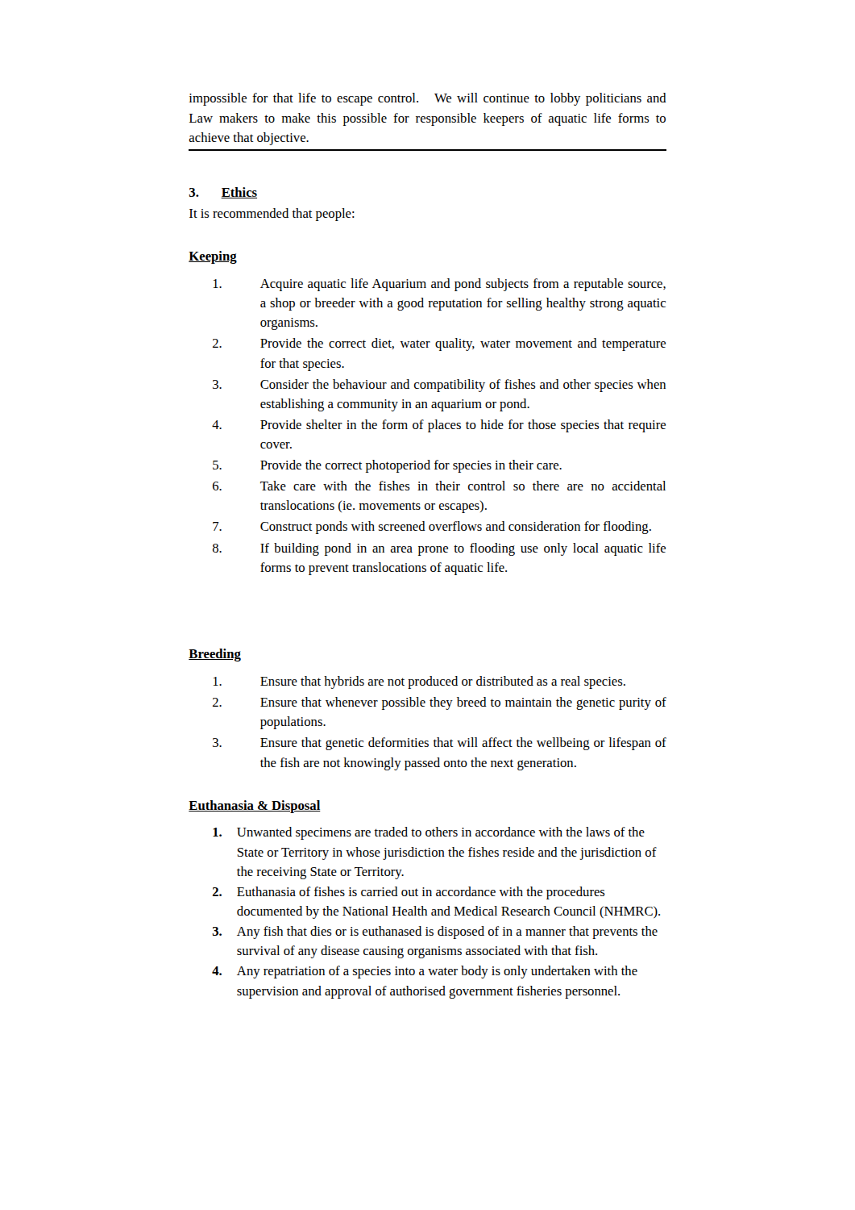impossible for that life to escape control. We will continue to lobby politicians and Law makers to make this possible for responsible keepers of aquatic life forms to achieve that objective.
3. Ethics
It is recommended that people:
Keeping
Acquire aquatic life Aquarium and pond subjects from a reputable source, a shop or breeder with a good reputation for selling healthy strong aquatic organisms.
Provide the correct diet, water quality, water movement and temperature for that species.
Consider the behaviour and compatibility of fishes and other species when establishing a community in an aquarium or pond.
Provide shelter in the form of places to hide for those species that require cover.
Provide the correct photoperiod for species in their care.
Take care with the fishes in their control so there are no accidental translocations (ie. movements or escapes).
Construct ponds with screened overflows and consideration for flooding.
If building pond in an area prone to flooding use only local aquatic life forms to prevent translocations of aquatic life.
Breeding
Ensure that hybrids are not produced or distributed as a real species.
Ensure that whenever possible they breed to maintain the genetic purity of populations.
Ensure that genetic deformities that will affect the wellbeing or lifespan of the fish are not knowingly passed onto the next generation.
Euthanasia & Disposal
Unwanted specimens are traded to others in accordance with the laws of the State or Territory in whose jurisdiction the fishes reside and the jurisdiction of the receiving State or Territory.
Euthanasia of fishes is carried out in accordance with the procedures documented by the National Health and Medical Research Council (NHMRC).
Any fish that dies or is euthanased is disposed of in a manner that prevents the survival of any disease causing organisms associated with that fish.
Any repatriation of a species into a water body is only undertaken with the supervision and approval of authorised government fisheries personnel.